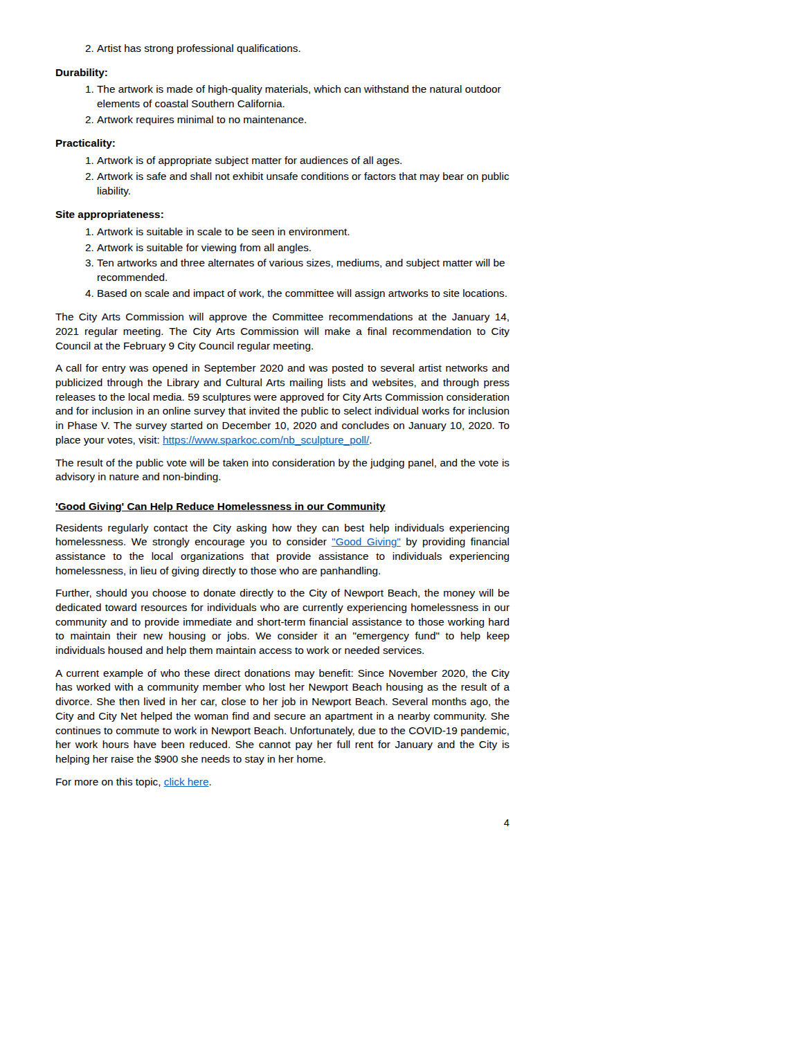Artist has strong professional qualifications.
Durability:
The artwork is made of high-quality materials, which can withstand the natural outdoor elements of coastal Southern California.
Artwork requires minimal to no maintenance.
Practicality:
Artwork is of appropriate subject matter for audiences of all ages.
Artwork is safe and shall not exhibit unsafe conditions or factors that may bear on public liability.
Site appropriateness:
Artwork is suitable in scale to be seen in environment.
Artwork is suitable for viewing from all angles.
Ten artworks and three alternates of various sizes, mediums, and subject matter will be recommended.
Based on scale and impact of work, the committee will assign artworks to site locations.
The City Arts Commission will approve the Committee recommendations at the January 14, 2021 regular meeting. The City Arts Commission will make a final recommendation to City Council at the February 9 City Council regular meeting.
A call for entry was opened in September 2020 and was posted to several artist networks and publicized through the Library and Cultural Arts mailing lists and websites, and through press releases to the local media. 59 sculptures were approved for City Arts Commission consideration and for inclusion in an online survey that invited the public to select individual works for inclusion in Phase V. The survey started on December 10, 2020 and concludes on January 10, 2020. To place your votes, visit: https://www.sparkoc.com/nb_sculpture_poll/.
The result of the public vote will be taken into consideration by the judging panel, and the vote is advisory in nature and non-binding.
'Good Giving' Can Help Reduce Homelessness in our Community
Residents regularly contact the City asking how they can best help individuals experiencing homelessness. We strongly encourage you to consider "Good Giving" by providing financial assistance to the local organizations that provide assistance to individuals experiencing homelessness, in lieu of giving directly to those who are panhandling.
Further, should you choose to donate directly to the City of Newport Beach, the money will be dedicated toward resources for individuals who are currently experiencing homelessness in our community and to provide immediate and short-term financial assistance to those working hard to maintain their new housing or jobs. We consider it an "emergency fund" to help keep individuals housed and help them maintain access to work or needed services.
A current example of who these direct donations may benefit: Since November 2020, the City has worked with a community member who lost her Newport Beach housing as the result of a divorce. She then lived in her car, close to her job in Newport Beach. Several months ago, the City and City Net helped the woman find and secure an apartment in a nearby community. She continues to commute to work in Newport Beach. Unfortunately, due to the COVID-19 pandemic, her work hours have been reduced. She cannot pay her full rent for January and the City is helping her raise the $900 she needs to stay in her home.
For more on this topic, click here.
4